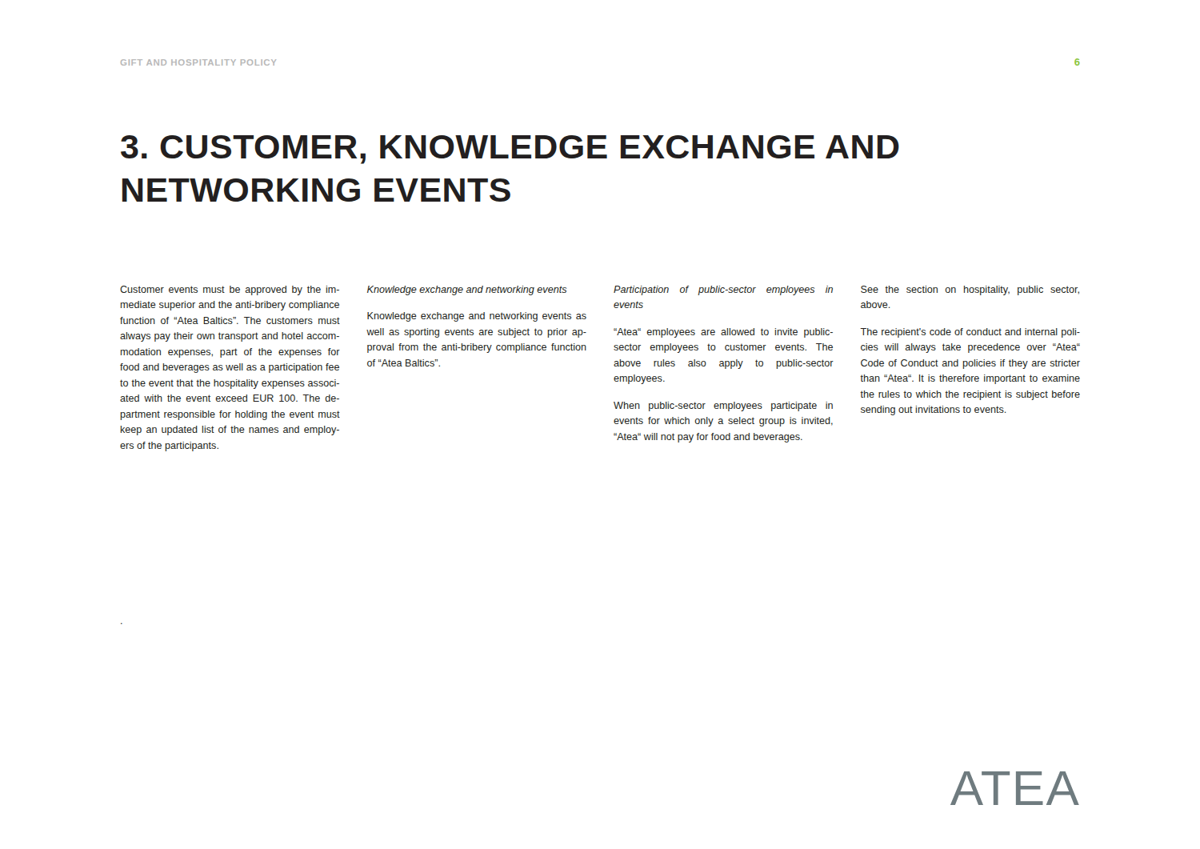GIFT AND HOSPITALITY POLICY
6
3. CUSTOMER, KNOWLEDGE EXCHANGE AND NETWORKING EVENTS
Customer events must be approved by the immediate superior and the anti-bribery compliance function of “Atea Baltics”. The customers must always pay their own transport and hotel accommodation expenses, part of the expenses for food and beverages as well as a participation fee to the event that the hospitality expenses associated with the event exceed EUR 100. The department responsible for holding the event must keep an updated list of the names and employers of the participants.
Knowledge exchange and networking events
Knowledge exchange and networking events as well as sporting events are subject to prior approval from the anti-bribery compliance function of “Atea Baltics”.
Participation of public-sector employees in events
“Atea“ employees are allowed to invite public-sector employees to customer events. The above rules also apply to public-sector employees.
When public-sector employees participate in events for which only a select group is invited, “Atea“ will not pay for food and beverages.
See the section on hospitality, public sector, above.
The recipient's code of conduct and internal policies will always take precedence over “Atea“ Code of Conduct and policies if they are stricter than “Atea“. It is therefore important to examine the rules to which the recipient is subject before sending out invitations to events.
.
ATEA